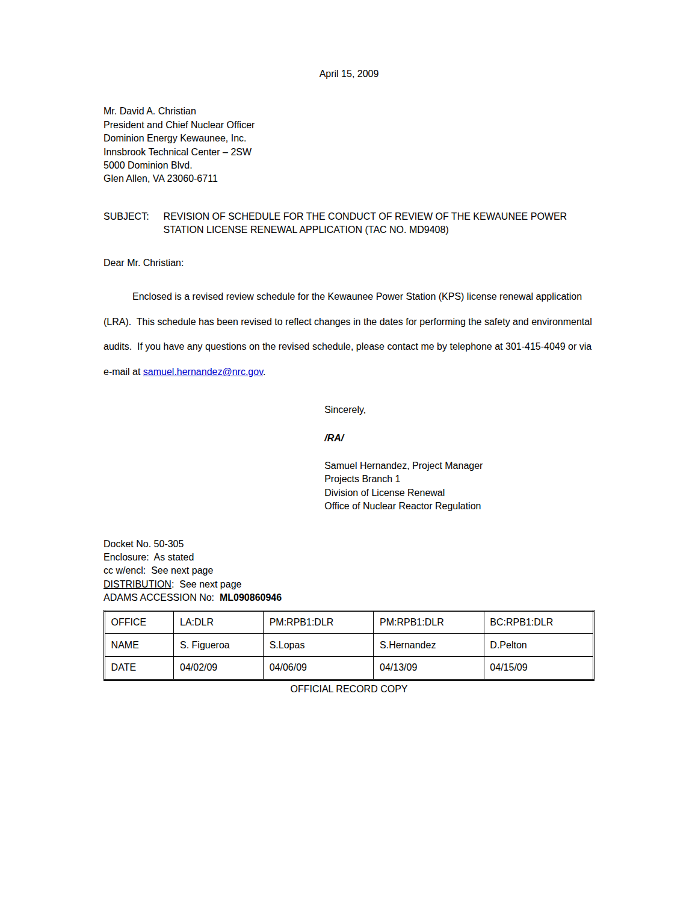April 15, 2009
Mr. David A. Christian
President and Chief Nuclear Officer
Dominion Energy Kewaunee, Inc.
Innsbrook Technical Center – 2SW
5000 Dominion Blvd.
Glen Allen, VA 23060-6711
SUBJECT:
REVISION OF SCHEDULE FOR THE CONDUCT OF REVIEW OF THE KEWAUNEE POWER STATION LICENSE RENEWAL APPLICATION (TAC NO. MD9408)
Dear Mr. Christian:
Enclosed is a revised review schedule for the Kewaunee Power Station (KPS) license renewal application (LRA). This schedule has been revised to reflect changes in the dates for performing the safety and environmental audits. If you have any questions on the revised schedule, please contact me by telephone at 301-415-4049 or via e-mail at samuel.hernandez@nrc.gov.
Sincerely,
/RA/
Samuel Hernandez, Project Manager
Projects Branch 1
Division of License Renewal
Office of Nuclear Reactor Regulation
Docket No. 50-305
Enclosure: As stated
cc w/encl: See next page
DISTRIBUTION: See next page
ADAMS ACCESSION No: ML090860946
| OFFICE | LA:DLR | PM:RPB1:DLR | PM:RPB1:DLR | BC:RPB1:DLR |
| NAME | S. Figueroa | S.Lopas | S.Hernandez | D.Pelton |
| DATE | 04/02/09 | 04/06/09 | 04/13/09 | 04/15/09 |
OFFICIAL RECORD COPY